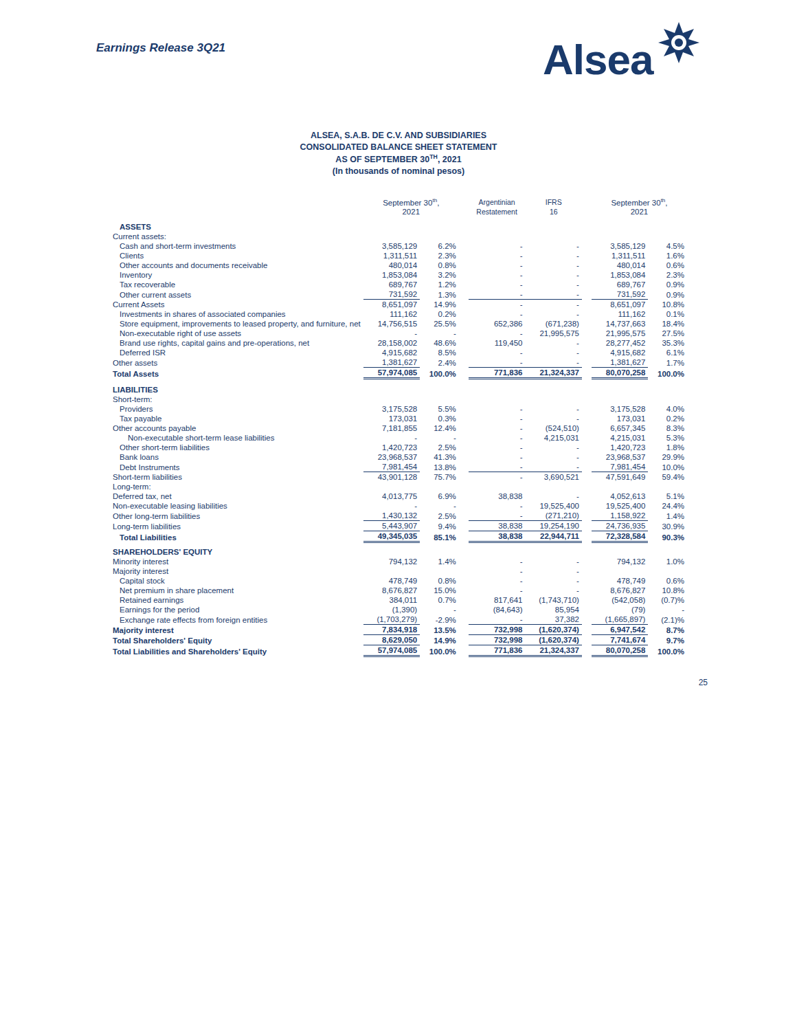Earnings Release 3Q21
Alsea
ALSEA, S.A.B. DE C.V. AND SUBSIDIARIES
CONSOLIDATED BALANCE SHEET STATEMENT
AS OF SEPTEMBER 30TH, 2021
(In thousands of nominal pesos)
| | September 30 th , | | Argentinian | IFRS | | September 30 th , |
| | 2021 | | Restatement | 16 | | 2021 |
| ASSETS | |
| Current assets: | |
| Cash and short-term investments | 3,585,129 | 6.2% | | - | - | | 3,585,129 | 4.5% |
| Clients | 1,311,511 | 2.3% | | - | - | | 1,311,511 | 1.6% |
| Other accounts and documents receivable | 480,014 | 0.8% | | - | - | | 480,014 | 0.6% |
| Inventory | 1,853,084 | 3.2% | | - | - | | 1,853,084 | 2.3% |
| Tax recoverable | 689,767 | 1.2% | | - | - | | 689,767 | 0.9% |
| Other current assets | 731,592 | 1.3% | | - | - | | 731,592 | 0.9% |
| Current Assets | 8,651,097 | 14.9% | | - | - | | 8,651,097 | 10.8% |
| Investments in shares of associated companies | 111,162 | 0.2% | | - | - | | 111,162 | 0.1% |
| Store equipment, improvements to leased property, and furniture, net | 14,756,515 | 25.5% | | 652,386 | (671,238) | | 14,737,663 | 18.4% |
| Non-executable right of use assets | - | - | | - | 21,995,575 | | 21,995,575 | 27.5% |
| Brand use rights, capital gains and pre-operations, net | 28,158,002 | 48.6% | | 119,450 | - | | 28,277,452 | 35.3% |
| Deferred ISR | 4,915,682 | 8.5% | | - | - | | 4,915,682 | 6.1% |
| Other assets | 1,381,627 | 2.4% | | - | - | | 1,381,627 | 1.7% |
| Total Assets | 57,974,085 | 100.0% | | 771,836 | 21,324,337 | | 80,070,258 | 100.0% |
| LIABILITIES | |
| Short-term: | |
| Providers | 3,175,528 | 5.5% | | - | - | | 3,175,528 | 4.0% |
| Tax payable | 173,031 | 0.3% | | - | - | | 173,031 | 0.2% |
| Other accounts payable | 7,181,855 | 12.4% | | - | (524,510) | | 6,657,345 | 8.3% |
| Non-executable short-term lease liabilities | - | - | | - | 4,215,031 | | 4,215,031 | 5.3% |
| Other short-term liabilities | 1,420,723 | 2.5% | | - | - | | 1,420,723 | 1.8% |
| Bank loans | 23,968,537 | 41.3% | | - | - | | 23,968,537 | 29.9% |
| Debt Instruments | 7,981,454 | 13.8% | | - | - | | 7,981,454 | 10.0% |
| Short-term liabilities | 43,901,128 | 75.7% | | - | 3,690,521 | | 47,591,649 | 59.4% |
| Long-term: | |
| Deferred tax, net | 4,013,775 | 6.9% | | 38,838 | - | | 4,052,613 | 5.1% |
| Non-executable leasing liabilities | - | - | | - | 19,525,400 | | 19,525,400 | 24.4% |
| Other long-term liabilities | 1,430,132 | 2.5% | | - | (271,210) | | 1,158,922 | 1.4% |
| Long-term liabilities | 5,443,907 | 9.4% | | 38,838 | 19,254,190 | | 24,736,935 | 30.9% |
| Total Liabilities | 49,345,035 | 85.1% | | 38,838 | 22,944,711 | | 72,328,584 | 90.3% |
| SHAREHOLDERS' EQUITY | |
| Minority interest | 794,132 | 1.4% | | - | - | | 794,132 | 1.0% |
| Majority interest | | | | - | - | | | |
| Capital stock | 478,749 | 0.8% | | - | - | | 478,749 | 0.6% |
| Net premium in share placement | 8,676,827 | 15.0% | | - | - | | 8,676,827 | 10.8% |
| Retained earnings | 384,011 | 0.7% | | 817,641 | (1,743,710) | | (542,058) | (0.7)% |
| Earnings for the period | (1,390) | - | | (84,643) | 85,954 | | (79) | - |
| Exchange rate effects from foreign entities | (1,703,279) | -2.9% | | - | 37,382 | | (1,665,897) | (2.1)% |
| Majority interest | 7,834,918 | 13.5% | | 732,998 | (1,620,374) | | 6,947,542 | 8.7% |
| Total Shareholders' Equity | 8,629,050 | 14.9% | | 732,998 | (1,620,374) | | 7,741,674 | 9.7% |
| Total Liabilities and Shareholders' Equity | 57,974,085 | 100.0% | | 771,836 | 21,324,337 | | 80,070,258 | 100.0% |
25